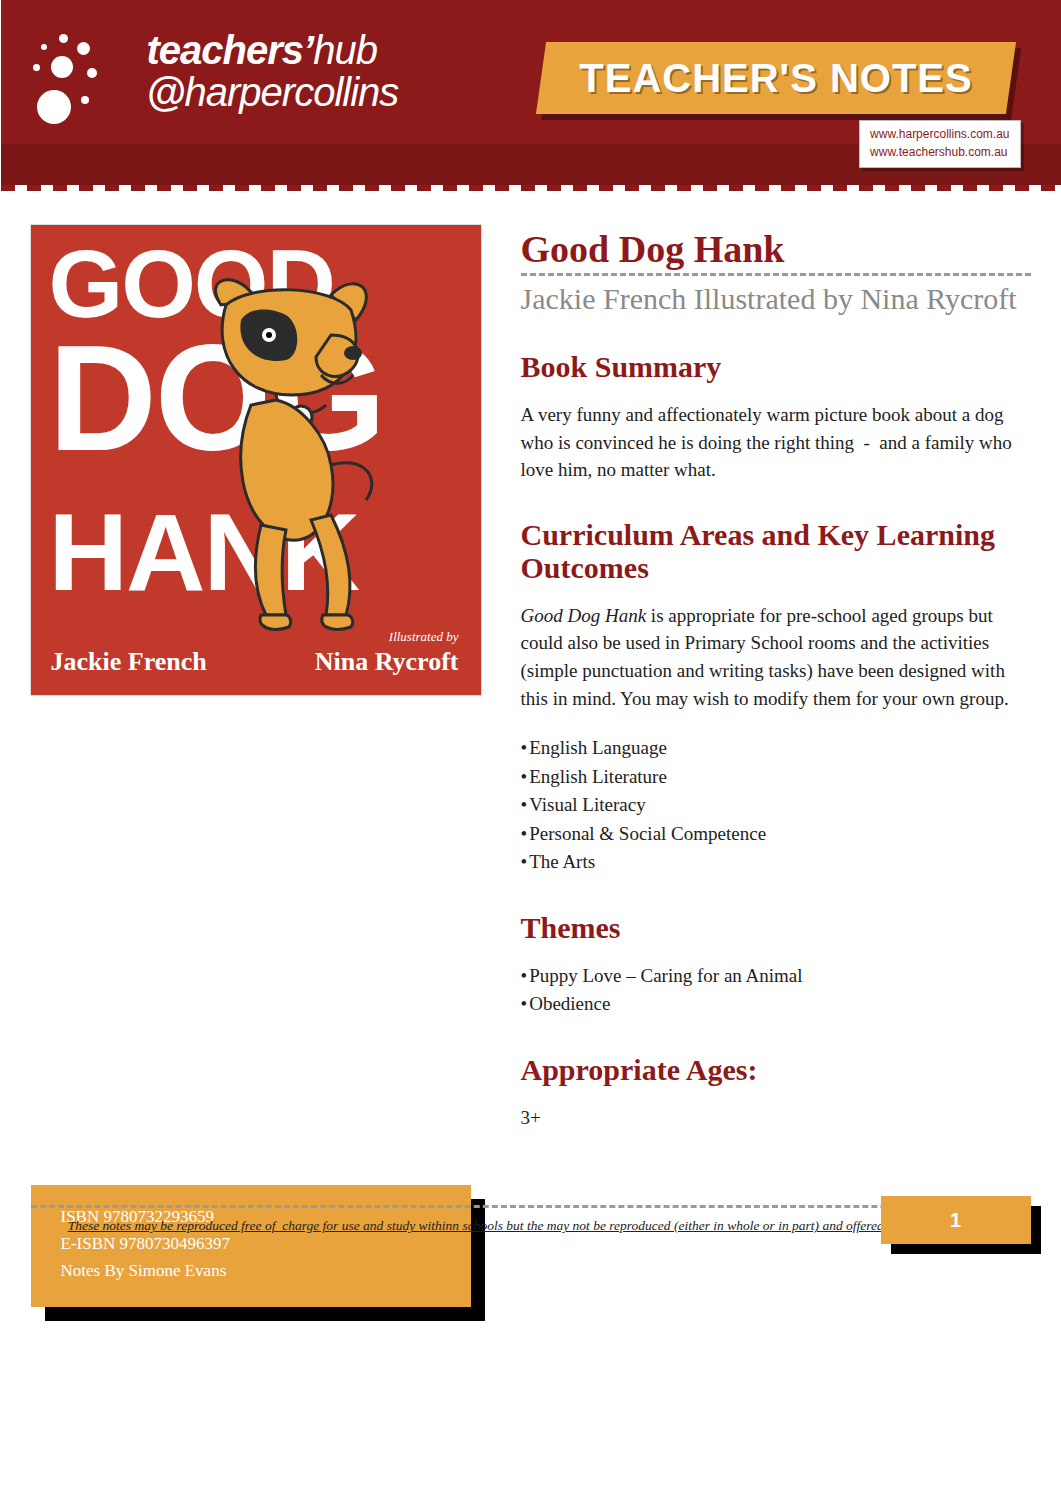teachers’hub @harpercollins
TEACHER'S NOTES
www.harpercollins.com.au
www.teachershub.com.au
GOOD DOG HANK
Jackie French
Illustrated by Nina Rycroft
ISBN 9780732293659
E-ISBN 9780730496397
Notes By Simone Evans
Good Dog Hank
Jackie French Illustrated by Nina Rycroft
Book Summary
A very funny and affectionately warm picture book about a dog who is convinced he is doing the right thing - and a family who love him, no matter what.
Curriculum Areas and Key Learning Outcomes
Good Dog Hank is appropriate for pre-school aged groups but could also be used in Primary School rooms and the activities (simple punctuation and writing tasks) have been designed with this in mind. You may wish to modify them for your own group.
English Language
English Literature
Visual Literacy
Personal & Social Competence
The Arts
Themes
Puppy Love – Caring for an Animal
Obedience
Appropriate Ages:
3+
These notes may be reproduced free of charge for use and study withinn schools but the may not be reproduced (either in whole or in part) and offered for commecial sale.
1